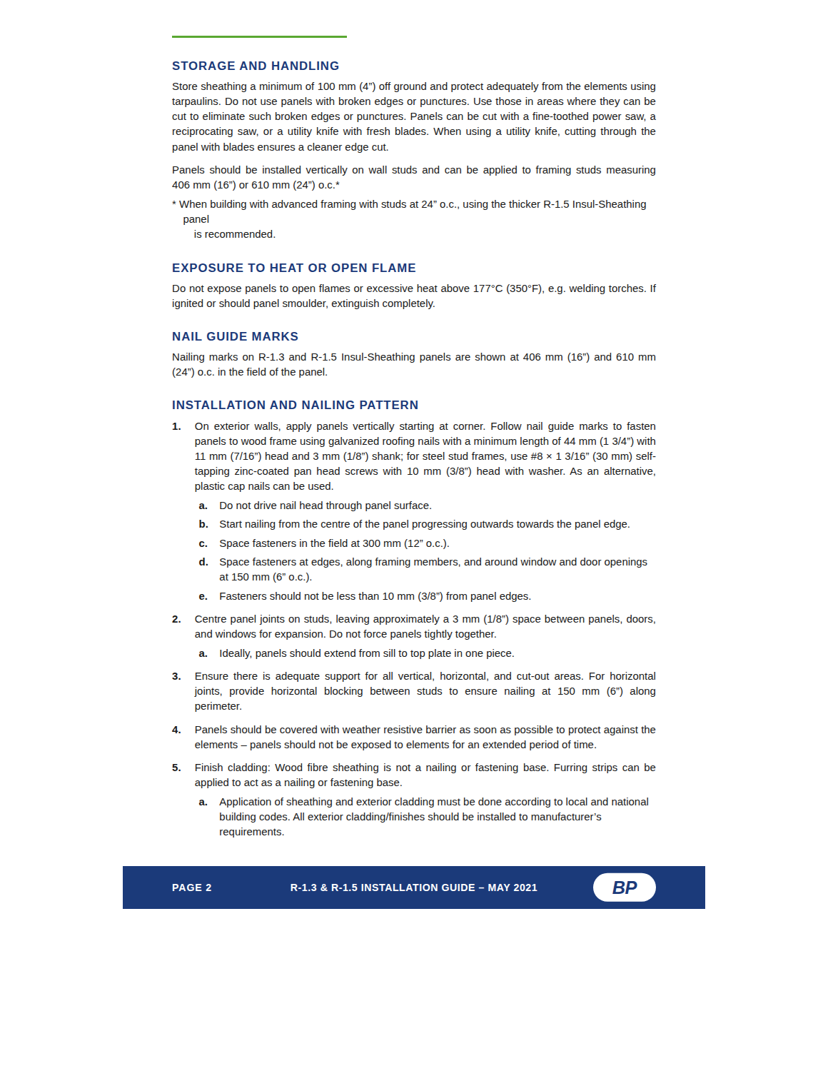Storage and Handling
Store sheathing a minimum of 100 mm (4”) off ground and protect adequately from the elements using tarpaulins. Do not use panels with broken edges or punctures. Use those in areas where they can be cut to eliminate such broken edges or punctures. Panels can be cut with a fine-toothed power saw, a reciprocating saw, or a utility knife with fresh blades. When using a utility knife, cutting through the panel with blades ensures a cleaner edge cut.
Panels should be installed vertically on wall studs and can be applied to framing studs measuring 406 mm (16”) or 610 mm (24”) o.c.*
* When building with advanced framing with studs at 24” o.c., using the thicker R-1.5 Insul-Sheathing panel is recommended.
Exposure to Heat or Open Flame
Do not expose panels to open flames or excessive heat above 177°C (350°F), e.g. welding torches. If ignited or should panel smoulder, extinguish completely.
Nail Guide Marks
Nailing marks on R-1.3 and R-1.5 Insul-Sheathing panels are shown at 406 mm (16”) and 610 mm (24”) o.c. in the field of the panel.
Installation and Nailing Pattern
On exterior walls, apply panels vertically starting at corner. Follow nail guide marks to fasten panels to wood frame using galvanized roofing nails with a minimum length of 44 mm (1 3/4”) with 11 mm (7/16”) head and 3 mm (1/8”) shank; for steel stud frames, use #8 × 1 3/16” (30 mm) self-tapping zinc-coated pan head screws with 10 mm (3/8”) head with washer. As an alternative, plastic cap nails can be used.
Do not drive nail head through panel surface.
Start nailing from the centre of the panel progressing outwards towards the panel edge.
Space fasteners in the field at 300 mm (12” o.c.).
Space fasteners at edges, along framing members, and around window and door openings at 150 mm (6” o.c.).
Fasteners should not be less than 10 mm (3/8”) from panel edges.
Centre panel joints on studs, leaving approximately a 3 mm (1/8”) space between panels, doors, and windows for expansion. Do not force panels tightly together.
Ideally, panels should extend from sill to top plate in one piece.
Ensure there is adequate support for all vertical, horizontal, and cut-out areas. For horizontal joints, provide horizontal blocking between studs to ensure nailing at 150 mm (6”) along perimeter.
Panels should be covered with weather resistive barrier as soon as possible to protect against the elements – panels should not be exposed to elements for an extended period of time.
Finish cladding: Wood fibre sheathing is not a nailing or fastening base. Furring strips can be applied to act as a nailing or fastening base.
Application of sheathing and exterior cladding must be done according to local and national building codes. All exterior cladding/finishes should be installed to manufacturer’s requirements.
PAGE 2
R-1.3 & R-1.5 INSTALLATION GUIDE – MAY 2021
BP